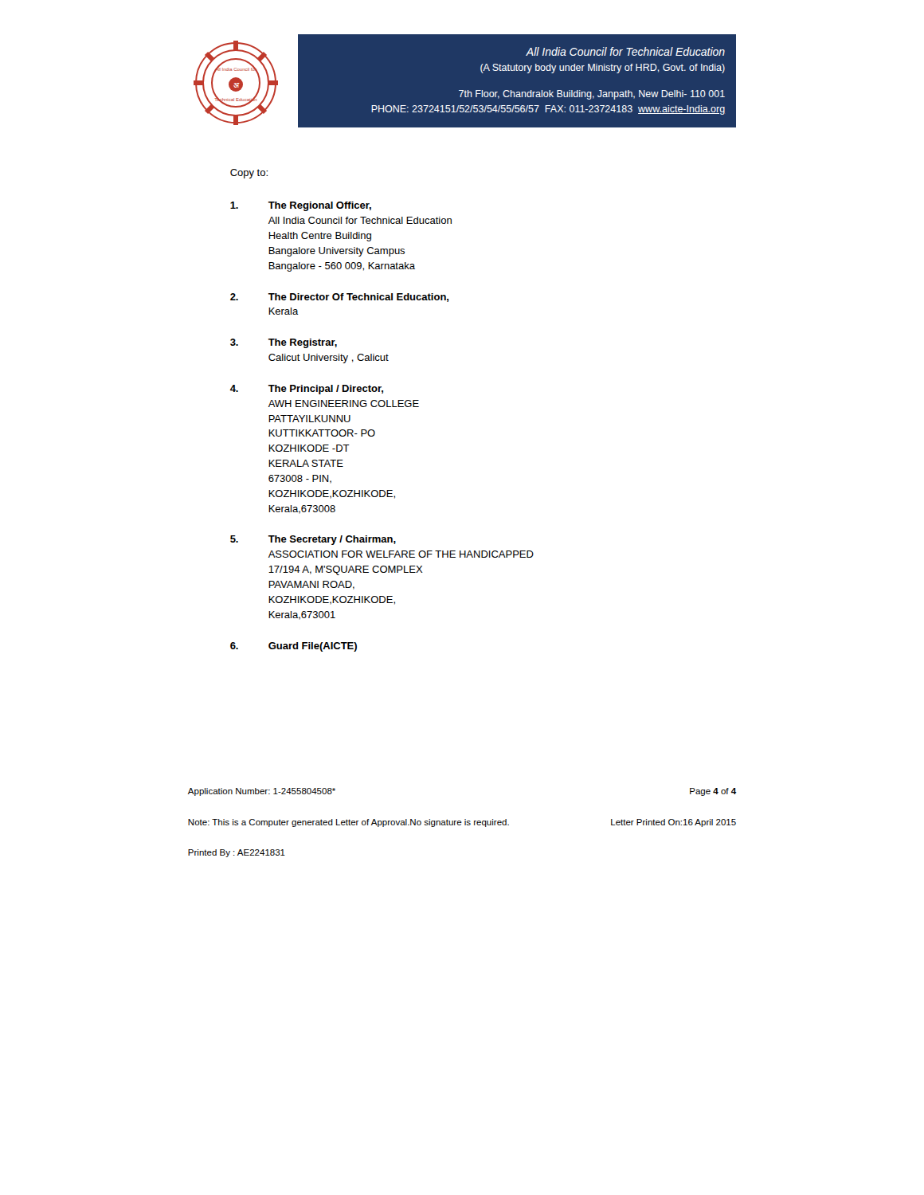All India Council for Technical Education अ
All India Council for Technical Education
(A Statutory body under Ministry of HRD, Govt. of India)
7th Floor, Chandralok Building, Janpath, New Delhi- 110 001
PHONE: 23724151/52/53/54/55/56/57 FAX: 011-23724183 www.aicte-India.org
Copy to:
1. The Regional Officer, All India Council for Technical Education Health Centre Building Bangalore University Campus Bangalore - 560 009, Karnataka
2. The Director Of Technical Education, Kerala
3. The Registrar, Calicut University , Calicut
4. The Principal / Director, AWH ENGINEERING COLLEGE PATTAYILKUNNU KUTTIKKATTOOR- PO KOZHIKODE -DT KERALA STATE 673008 - PIN, KOZHIKODE,KOZHIKODE, Kerala,673008
5. The Secretary / Chairman, ASSOCIATION FOR WELFARE OF THE HANDICAPPED 17/194 A, M'SQUARE COMPLEX PAVAMANI ROAD, KOZHIKODE,KOZHIKODE, Kerala,673001
6. Guard File(AICTE)
Application Number: 1-2455804508*
Page 4 of 4
Note: This is a Computer generated Letter of Approval.No signature is required.
Letter Printed On:16 April 2015
Printed By : AE2241831